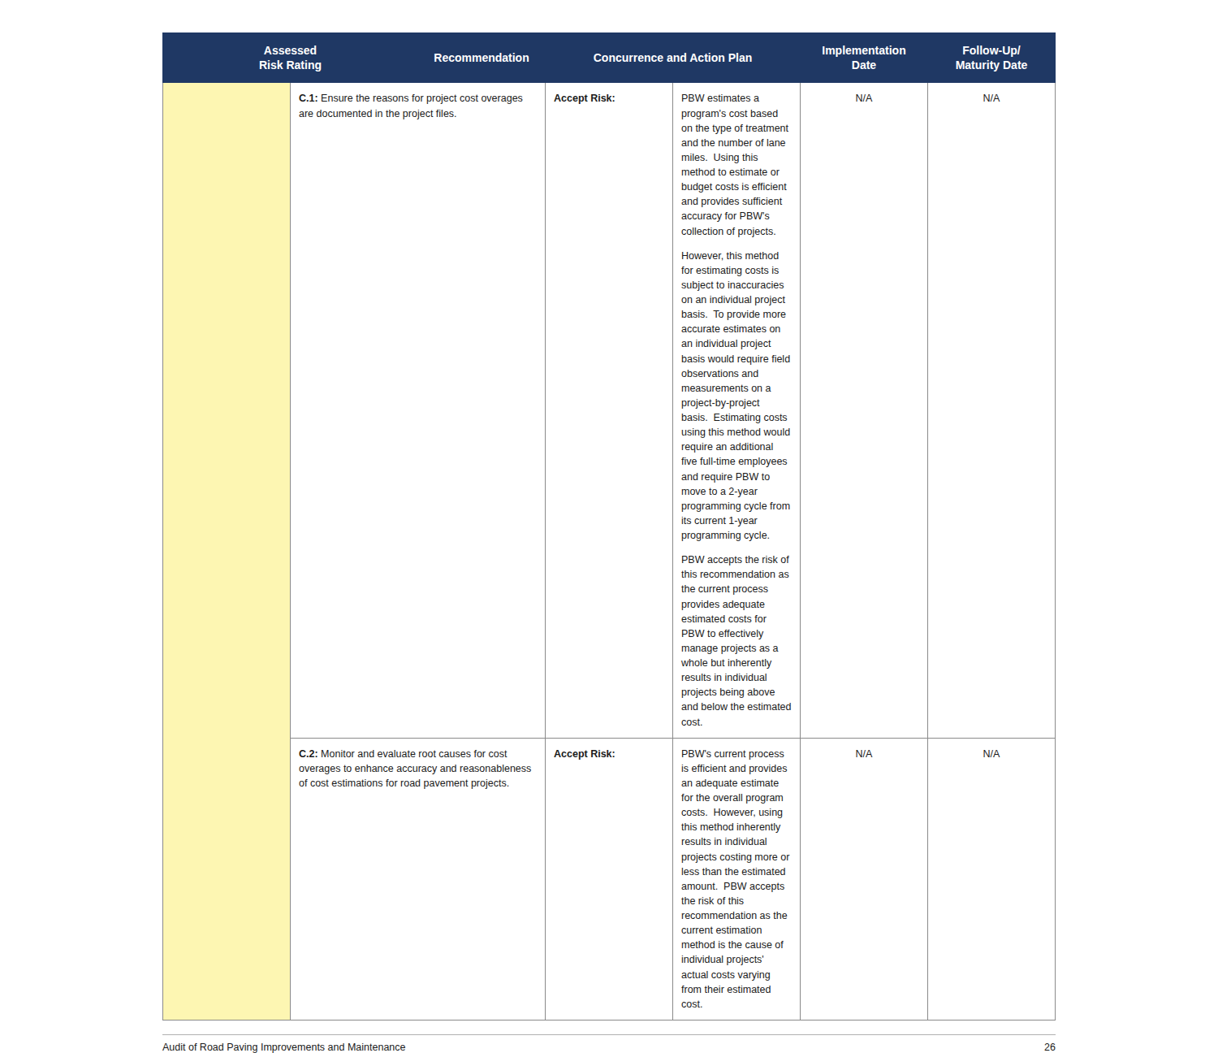| Assessed Risk Rating | Recommendation | Concurrence and Action Plan | Implementation Date | Follow-Up/ Maturity Date |
| --- | --- | --- | --- | --- |
| | C.1: Ensure the reasons for project cost overages are documented in the project files. | Accept Risk: | PBW estimates a program's cost based on the type of treatment and the number of lane miles. Using this method to estimate or budget costs is efficient and provides sufficient accuracy for PBW's collection of projects. However, this method for estimating costs is subject to inaccuracies on an individual project basis. To provide more accurate estimates on an individual project basis would require field observations and measurements on a project-by-project basis. Estimating costs using this method would require an additional five full-time employees and require PBW to move to a 2-year programming cycle from its current 1-year programming cycle. PBW accepts the risk of this recommendation as the current process provides adequate estimated costs for PBW to effectively manage projects as a whole but inherently results in individual projects being above and below the estimated cost. | N/A | N/A |
| C.2: Monitor and evaluate root causes for cost overages to enhance accuracy and reasonableness of cost estimations for road pavement projects. | Accept Risk: | PBW's current process is efficient and provides an adequate estimate for the overall program costs. However, using this method inherently results in individual projects costing more or less than the estimated amount. PBW accepts the risk of this recommendation as the current estimation method is the cause of individual projects' actual costs varying from their estimated cost. | N/A | N/A |
Audit of Road Paving Improvements and Maintenance 26